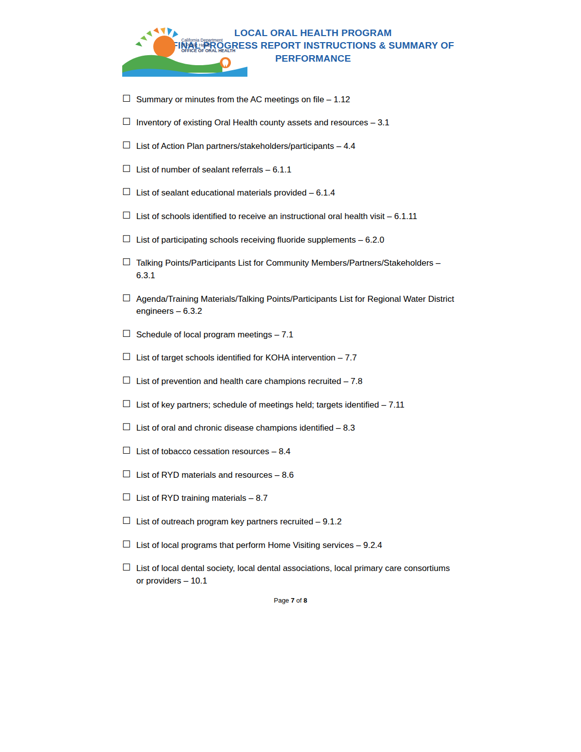California Department of Public Health OFFICE OF ORAL HEALTH
LOCAL ORAL HEALTH PROGRAM FINAL PROGRESS REPORT INSTRUCTIONS & SUMMARY OF PERFORMANCE
Summary or minutes from the AC meetings on file – 1.12
Inventory of existing Oral Health county assets and resources – 3.1
List of Action Plan partners/stakeholders/participants – 4.4
List of number of sealant referrals – 6.1.1
List of sealant educational materials provided – 6.1.4
List of schools identified to receive an instructional oral health visit – 6.1.11
List of participating schools receiving fluoride supplements – 6.2.0
Talking Points/Participants List for Community Members/Partners/Stakeholders – 6.3.1
Agenda/Training Materials/Talking Points/Participants List for Regional Water District engineers – 6.3.2
Schedule of local program meetings – 7.1
List of target schools identified for KOHA intervention – 7.7
List of prevention and health care champions recruited – 7.8
List of key partners; schedule of meetings held; targets identified – 7.11
List of oral and chronic disease champions identified – 8.3
List of tobacco cessation resources – 8.4
List of RYD materials and resources – 8.6
List of RYD training materials – 8.7
List of outreach program key partners recruited – 9.1.2
List of local programs that perform Home Visiting services – 9.2.4
List of local dental society, local dental associations, local primary care consortiums or providers – 10.1
Page 7 of 8